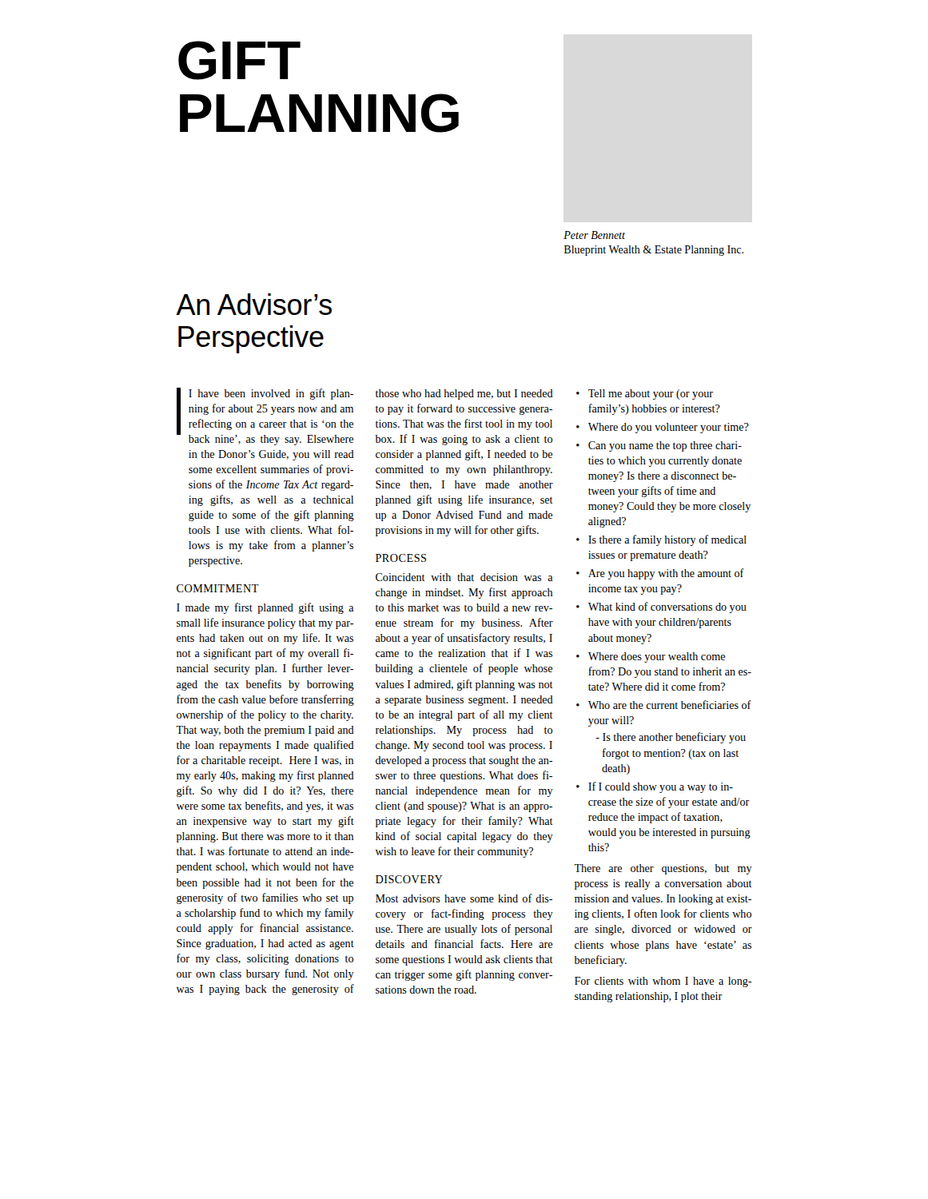Gift Planning
Peter Bennett Blueprint Wealth & Estate Planning Inc.
An Advisor’s
Perspective
I have been involved in gift planning for about 25 years now and am reflecting on a career that is ‘on the back nine’, as they say. Elsewhere in the Donor’s Guide, you will read some excellent summaries of provisions of the Income Tax Act regarding gifts, as well as a technical guide to some of the gift planning tools I use with clients. What follows is my take from a planner’s perspective.
Commitment
I made my first planned gift using a small life insurance policy that my parents had taken out on my life. It was not a significant part of my overall financial security plan. I further leveraged the tax benefits by borrowing from the cash value before transferring ownership of the policy to the charity. That way, both the premium I paid and the loan repayments I made qualified for a charitable receipt. Here I was, in my early 40s, making my first planned gift. So why did I do it? Yes, there were some tax benefits, and yes, it was an inexpensive way to start my gift planning. But there was more to it than that. I was fortunate to attend an independent school, which would not have been possible had it not been for the generosity of two families who set up a scholarship fund to which my family could apply for financial assistance. Since graduation, I had acted as agent for my class, soliciting donations to our own class bursary fund. Not only was I paying back the generosity of those who had helped me, but I needed to pay it forward to successive generations. That was the first tool in my tool box. If I was going to ask a client to consider a planned gift, I needed to be committed to my own philanthropy. Since then, I have made another planned gift using life insurance, set up a Donor Advised Fund and made provisions in my will for other gifts.
Process
Coincident with that decision was a change in mindset. My first approach to this market was to build a new revenue stream for my business. After about a year of unsatisfactory results, I came to the realization that if I was building a clientele of people whose values I admired, gift planning was not a separate business segment. I needed to be an integral part of all my client relationships. My process had to change. My second tool was process. I developed a process that sought the answer to three questions. What does financial independence mean for my client (and spouse)? What is an appropriate legacy for their family? What kind of social capital legacy do they wish to leave for their community?
Discovery
Most advisors have some kind of discovery or fact-finding process they use. There are usually lots of personal details and financial facts. Here are some questions I would ask clients that can trigger some gift planning conversations down the road.
Tell me about your (or your family’s) hobbies or interest?
Where do you volunteer your time?
Can you name the top three charities to which you currently donate money? Is there a disconnect between your gifts of time and money? Could they be more closely aligned?
Is there a family history of medical issues or premature death?
Are you happy with the amount of income tax you pay?
What kind of conversations do you have with your children/parents about money?
Where does your wealth come from? Do you stand to inherit an estate? Where did it come from?
Who are the current beneficiaries of your will? - Is there another beneficiary you forgot to mention? (tax on last death)
If I could show you a way to increase the size of your estate and/or reduce the impact of taxation, would you be interested in pursuing this?
There are other questions, but my process is really a conversation about mission and values. In looking at existing clients, I often look for clients who are single, divorced or widowed or clients whose plans have ‘estate’ as beneficiary.
For clients with whom I have a long-standing relationship, I plot their